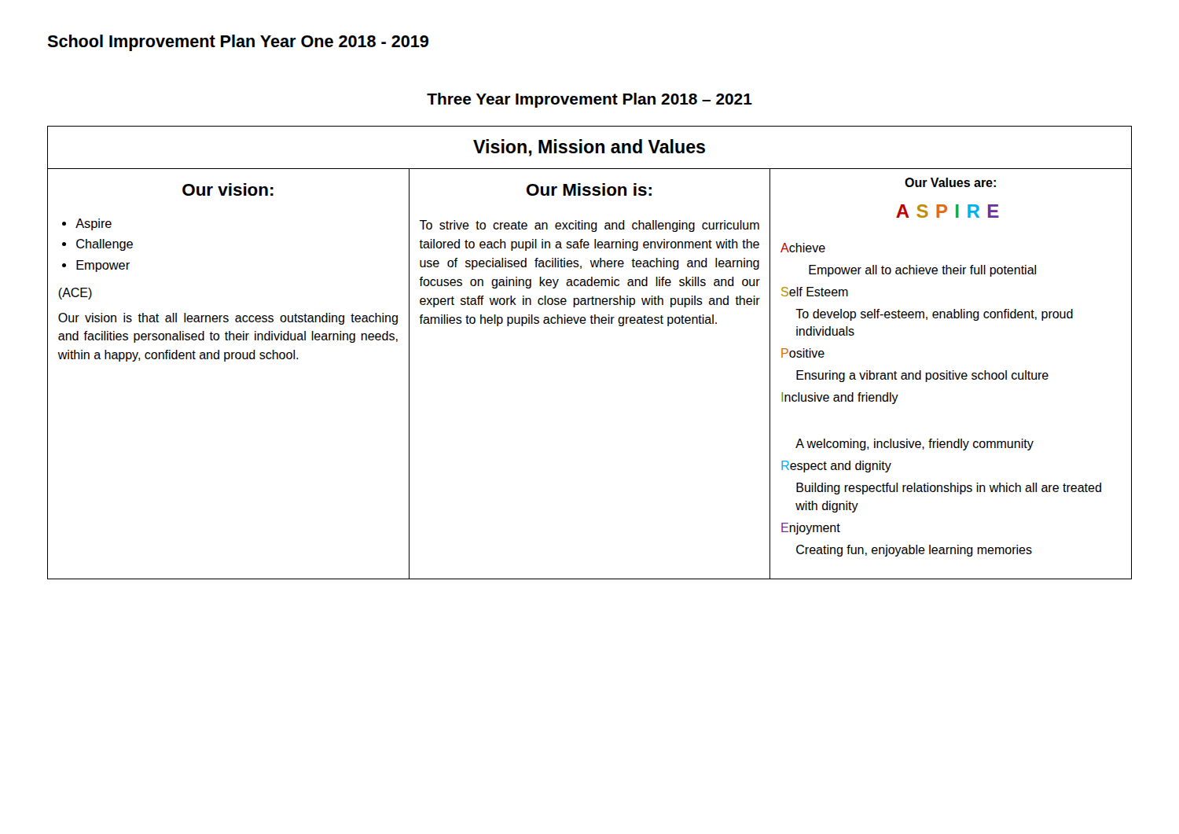School Improvement Plan Year One 2018 - 2019
Three Year Improvement Plan 2018 – 2021
| Vision, Mission and Values |
| --- |
| Our vision: Aspire Challenge Empower (ACE) Our vision is that all learners access outstanding teaching and facilities personalised to their individual learning needs, within a happy, confident and proud school. | Our Mission is: To strive to create an exciting and challenging curriculum tailored to each pupil in a safe learning environment with the use of specialised facilities, where teaching and learning focuses on gaining key academic and life skills and our expert staff work in close partnership with pupils and their families to help pupils achieve their greatest potential. | Our Values are: A S P I R E A chieve Empower all to achieve their full potential S elf Esteem To develop self-esteem, enabling confident, proud individuals P ositive Ensuring a vibrant and positive school culture I nclusive and friendly A welcoming, inclusive, friendly community R espect and dignity Building respectful relationships in which all are treated with dignity E njoyment Creating fun, enjoyable learning memories |